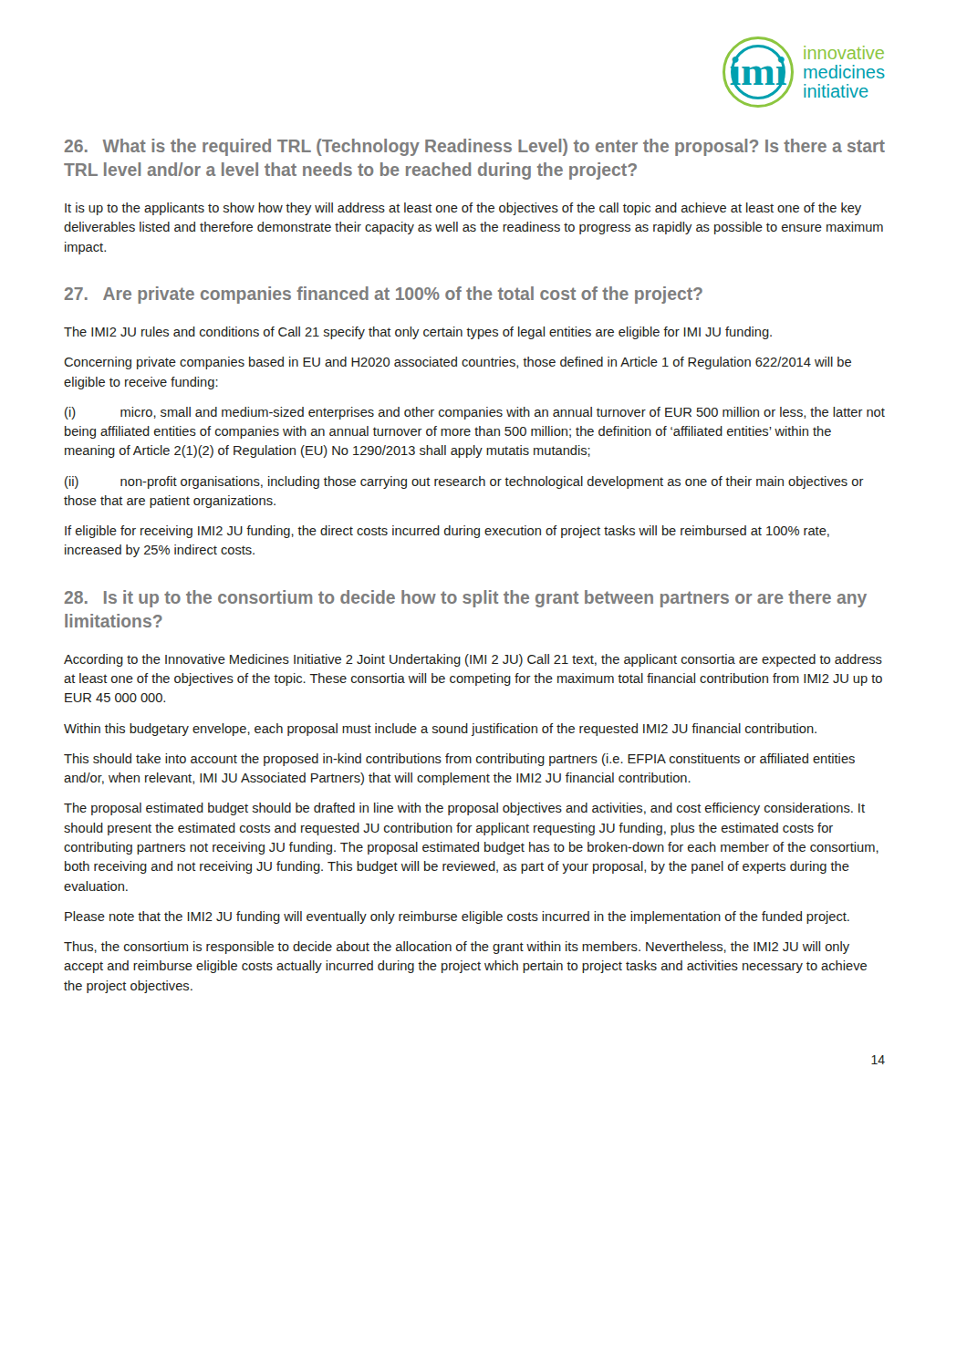imi
innovative
medicines
initiative
26. What is the required TRL (Technology Readiness Level) to enter the proposal? Is there a start TRL level and/or a level that needs to be reached during the project?
It is up to the applicants to show how they will address at least one of the objectives of the call topic and achieve at least one of the key deliverables listed and therefore demonstrate their capacity as well as the readiness to progress as rapidly as possible to ensure maximum impact.
27. Are private companies financed at 100% of the total cost of the project?
The IMI2 JU rules and conditions of Call 21 specify that only certain types of legal entities are eligible for IMI JU funding.
Concerning private companies based in EU and H2020 associated countries, those defined in Article 1 of Regulation 622/2014 will be eligible to receive funding:
(i) micro, small and medium-sized enterprises and other companies with an annual turnover of EUR 500 million or less, the latter not being affiliated entities of companies with an annual turnover of more than 500 million; the definition of ‘affiliated entities’ within the meaning of Article 2(1)(2) of Regulation (EU) No 1290/2013 shall apply mutatis mutandis;
(ii) non-profit organisations, including those carrying out research or technological development as one of their main objectives or those that are patient organizations.
If eligible for receiving IMI2 JU funding, the direct costs incurred during execution of project tasks will be reimbursed at 100% rate, increased by 25% indirect costs.
28. Is it up to the consortium to decide how to split the grant between partners or are there any limitations?
According to the Innovative Medicines Initiative 2 Joint Undertaking (IMI 2 JU) Call 21 text, the applicant consortia are expected to address at least one of the objectives of the topic. These consortia will be competing for the maximum total financial contribution from IMI2 JU up to EUR 45 000 000.
Within this budgetary envelope, each proposal must include a sound justification of the requested IMI2 JU financial contribution.
This should take into account the proposed in-kind contributions from contributing partners (i.e. EFPIA constituents or affiliated entities and/or, when relevant, IMI JU Associated Partners) that will complement the IMI2 JU financial contribution.
The proposal estimated budget should be drafted in line with the proposal objectives and activities, and cost efficiency considerations. It should present the estimated costs and requested JU contribution for applicant requesting JU funding, plus the estimated costs for contributing partners not receiving JU funding. The proposal estimated budget has to be broken-down for each member of the consortium, both receiving and not receiving JU funding. This budget will be reviewed, as part of your proposal, by the panel of experts during the evaluation.
Please note that the IMI2 JU funding will eventually only reimburse eligible costs incurred in the implementation of the funded project.
Thus, the consortium is responsible to decide about the allocation of the grant within its members. Nevertheless, the IMI2 JU will only accept and reimburse eligible costs actually incurred during the project which pertain to project tasks and activities necessary to achieve the project objectives.
14